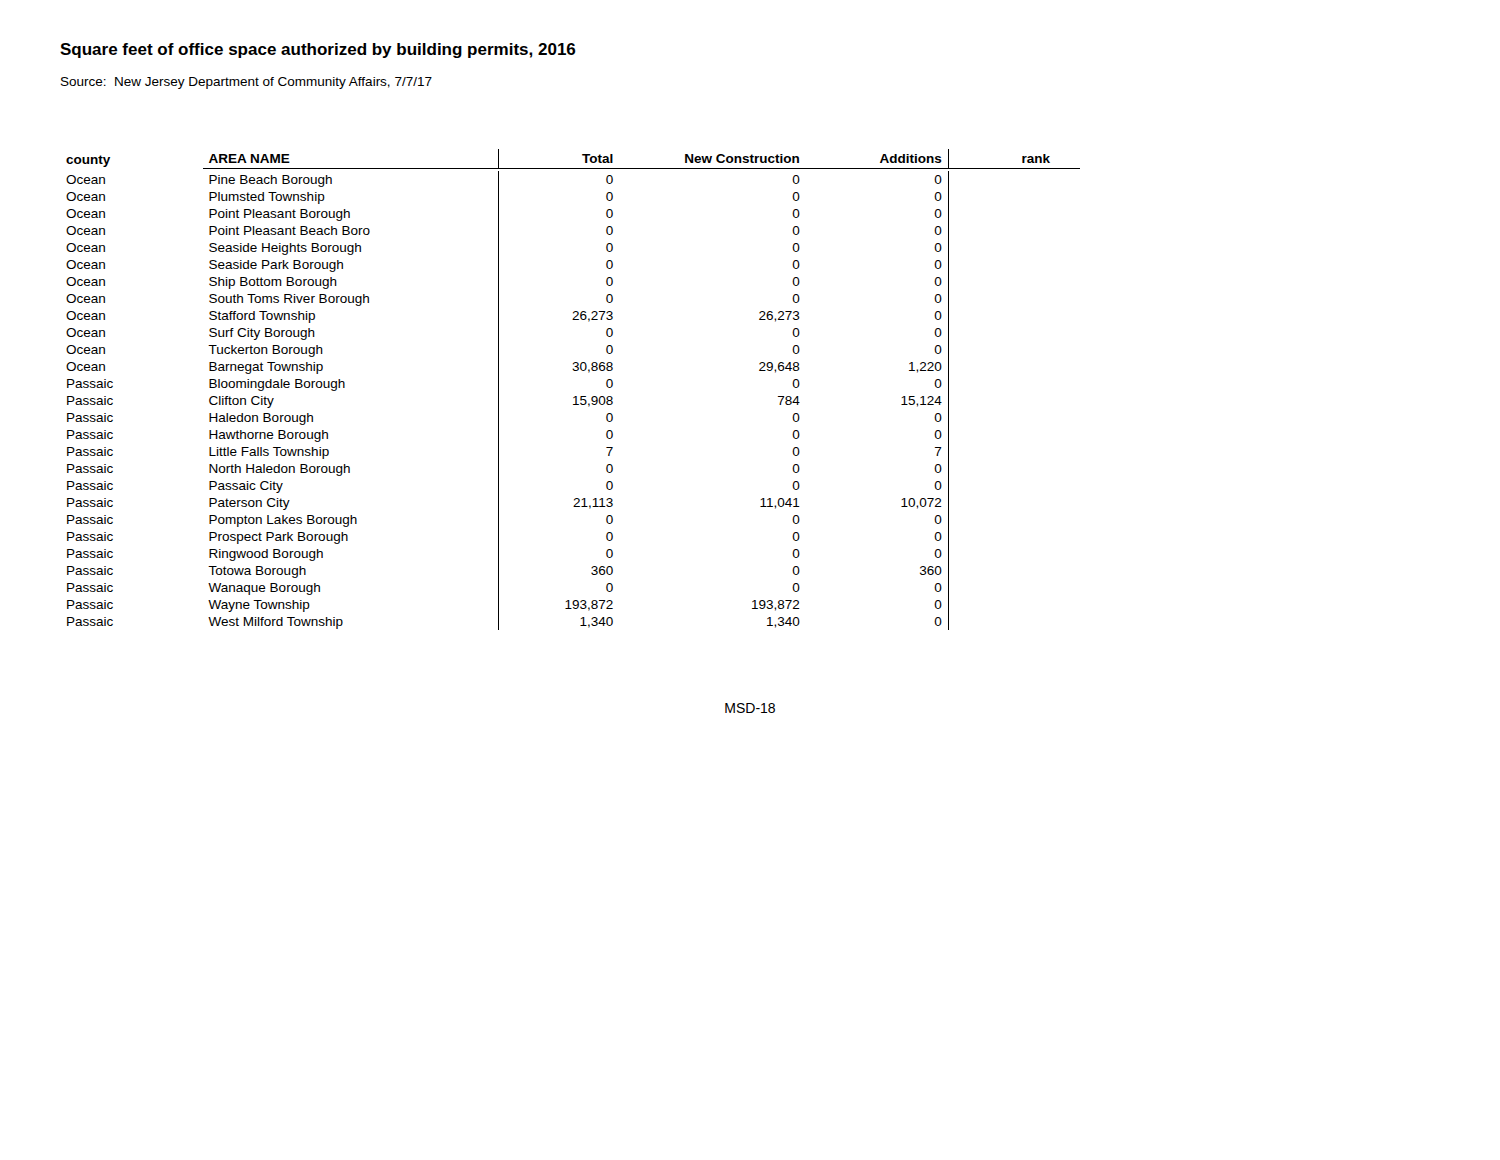Square feet of office space authorized by building permits, 2016
Source: New Jersey Department of Community Affairs, 7/7/17
| county | AREA NAME | Total | New Construction | Additions | rank |
| --- | --- | --- | --- | --- | --- |
| Ocean | Pine Beach Borough | 0 | 0 | 0 | |
| Ocean | Plumsted Township | 0 | 0 | 0 | |
| Ocean | Point Pleasant Borough | 0 | 0 | 0 | |
| Ocean | Point Pleasant Beach Boro | 0 | 0 | 0 | |
| Ocean | Seaside Heights Borough | 0 | 0 | 0 | |
| Ocean | Seaside Park Borough | 0 | 0 | 0 | |
| Ocean | Ship Bottom Borough | 0 | 0 | 0 | |
| Ocean | South Toms River Borough | 0 | 0 | 0 | |
| Ocean | Stafford Township | 26,273 | 26,273 | 0 | |
| Ocean | Surf City Borough | 0 | 0 | 0 | |
| Ocean | Tuckerton Borough | 0 | 0 | 0 | |
| Ocean | Barnegat Township | 30,868 | 29,648 | 1,220 | |
| Passaic | Bloomingdale Borough | 0 | 0 | 0 | |
| Passaic | Clifton City | 15,908 | 784 | 15,124 | |
| Passaic | Haledon Borough | 0 | 0 | 0 | |
| Passaic | Hawthorne Borough | 0 | 0 | 0 | |
| Passaic | Little Falls Township | 7 | 0 | 7 | |
| Passaic | North Haledon Borough | 0 | 0 | 0 | |
| Passaic | Passaic City | 0 | 0 | 0 | |
| Passaic | Paterson City | 21,113 | 11,041 | 10,072 | |
| Passaic | Pompton Lakes Borough | 0 | 0 | 0 | |
| Passaic | Prospect Park Borough | 0 | 0 | 0 | |
| Passaic | Ringwood Borough | 0 | 0 | 0 | |
| Passaic | Totowa Borough | 360 | 0 | 360 | |
| Passaic | Wanaque Borough | 0 | 0 | 0 | |
| Passaic | Wayne Township | 193,872 | 193,872 | 0 | |
| Passaic | West Milford Township | 1,340 | 1,340 | 0 | |
MSD-18